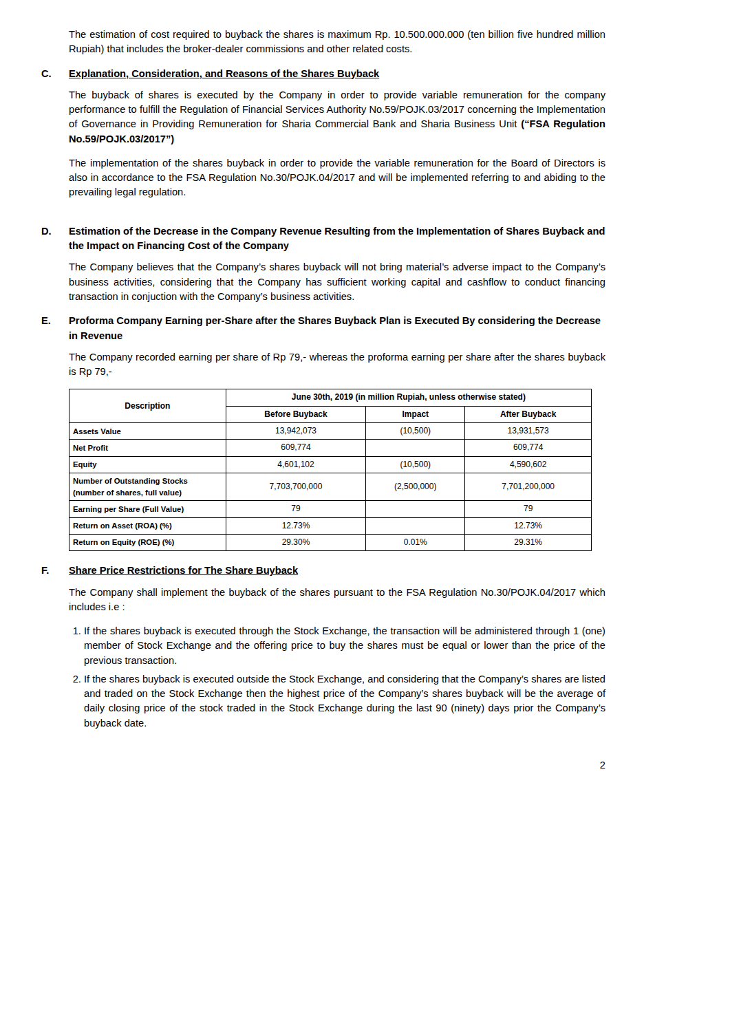The estimation of cost required to buyback the shares is maximum Rp. 10.500.000.000 (ten billion five hundred million Rupiah) that includes the broker-dealer commissions and other related costs.
C.
Explanation, Consideration, and Reasons of the Shares Buyback
The buyback of shares is executed by the Company in order to provide variable remuneration for the company performance to fulfill the Regulation of Financial Services Authority No.59/POJK.03/2017 concerning the Implementation of Governance in Providing Remuneration for Sharia Commercial Bank and Sharia Business Unit (“FSA Regulation No.59/POJK.03/2017”)
The implementation of the shares buyback in order to provide the variable remuneration for the Board of Directors is also in accordance to the FSA Regulation No.30/POJK.04/2017 and will be implemented referring to and abiding to the prevailing legal regulation.
D.
Estimation of the Decrease in the Company Revenue Resulting from the Implementation of Shares Buyback and the Impact on Financing Cost of the Company
The Company believes that the Company’s shares buyback will not bring material’s adverse impact to the Company’s business activities, considering that the Company has sufficient working capital and cashflow to conduct financing transaction in conjuction with the Company’s business activities.
E.
Proforma Company Earning per-Share after the Shares Buyback Plan is Executed By considering the Decrease in Revenue
The Company recorded earning per share of Rp 79,- whereas the proforma earning per share after the shares buyback is Rp 79,-
| Description | June 30th, 2019 (in million Rupiah, unless otherwise stated) |
| --- | --- |
| Before Buyback | Impact | After Buyback |
| Assets Value | 13,942,073 | (10,500) | 13,931,573 |
| Net Profit | 609,774 | | 609,774 |
| Equity | 4,601,102 | (10,500) | 4,590,602 |
| Number of Outstanding Stocks (number of shares, full value) | 7,703,700,000 | (2,500,000) | 7,701,200,000 |
| Earning per Share (Full Value) | 79 | | 79 |
| Return on Asset (ROA) (%) | 12.73% | | 12.73% |
| Return on Equity (ROE) (%) | 29.30% | 0.01% | 29.31% |
F.
Share Price Restrictions for The Share Buyback
The Company shall implement the buyback of the shares pursuant to the FSA Regulation No.30/POJK.04/2017 which includes i.e :
If the shares buyback is executed through the Stock Exchange, the transaction will be administered through 1 (one) member of Stock Exchange and the offering price to buy the shares must be equal or lower than the price of the previous transaction.
If the shares buyback is executed outside the Stock Exchange, and considering that the Company’s shares are listed and traded on the Stock Exchange then the highest price of the Company’s shares buyback will be the average of daily closing price of the stock traded in the Stock Exchange during the last 90 (ninety) days prior the Company’s buyback date.
2